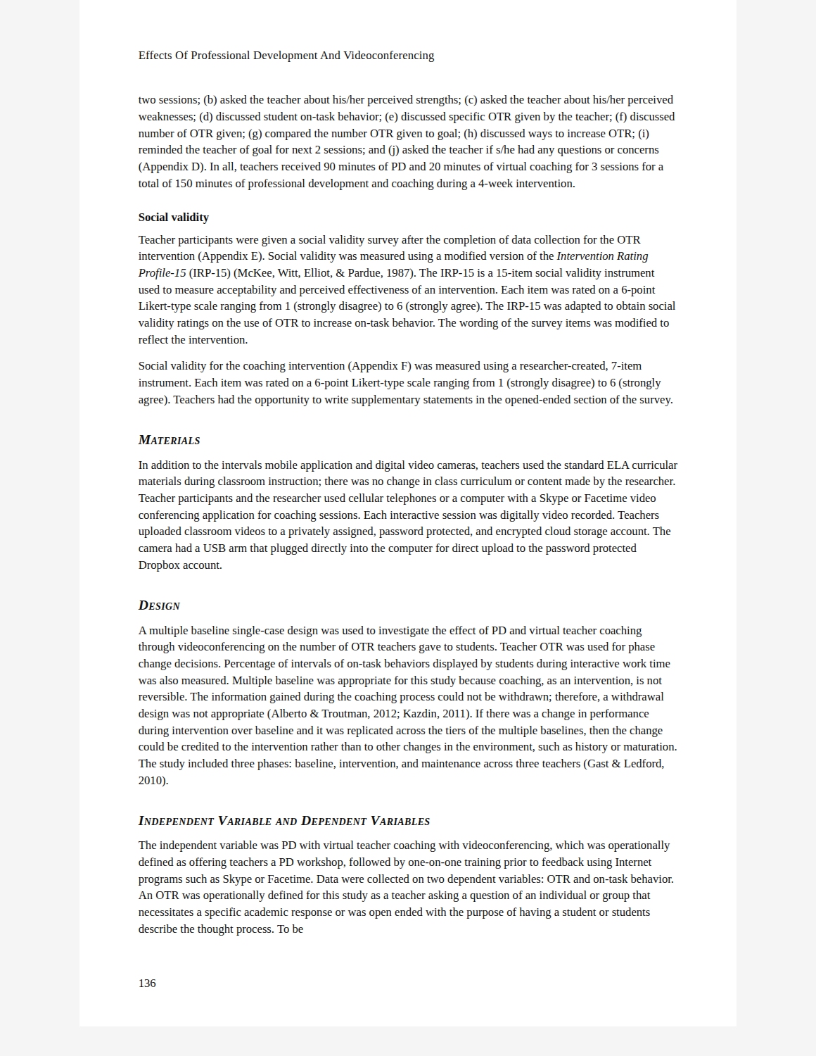Effects Of Professional Development And Videoconferencing
two sessions; (b) asked the teacher about his/her perceived strengths; (c) asked the teacher about his/her perceived weaknesses; (d) discussed student on-task behavior; (e) discussed specific OTR given by the teacher; (f) discussed number of OTR given; (g) compared the number OTR given to goal; (h) discussed ways to increase OTR; (i) reminded the teacher of goal for next 2 sessions; and (j) asked the teacher if s/he had any questions or concerns (Appendix D). In all, teachers received 90 minutes of PD and 20 minutes of virtual coaching for 3 sessions for a total of 150 minutes of professional development and coaching during a 4-week intervention.
Social validity
Teacher participants were given a social validity survey after the completion of data collection for the OTR intervention (Appendix E). Social validity was measured using a modified version of the Intervention Rating Profile-15 (IRP-15) (McKee, Witt, Elliot, & Pardue, 1987). The IRP-15 is a 15-item social validity instrument used to measure acceptability and perceived effectiveness of an intervention. Each item was rated on a 6-point Likert-type scale ranging from 1 (strongly disagree) to 6 (strongly agree). The IRP-15 was adapted to obtain social validity ratings on the use of OTR to increase on-task behavior. The wording of the survey items was modified to reflect the intervention.
Social validity for the coaching intervention (Appendix F) was measured using a researcher-created, 7-item instrument. Each item was rated on a 6-point Likert-type scale ranging from 1 (strongly disagree) to 6 (strongly agree). Teachers had the opportunity to write supplementary statements in the opened-ended section of the survey.
Materials
In addition to the intervals mobile application and digital video cameras, teachers used the standard ELA curricular materials during classroom instruction; there was no change in class curriculum or content made by the researcher. Teacher participants and the researcher used cellular telephones or a computer with a Skype or Facetime video conferencing application for coaching sessions. Each interactive session was digitally video recorded. Teachers uploaded classroom videos to a privately assigned, password protected, and encrypted cloud storage account. The camera had a USB arm that plugged directly into the computer for direct upload to the password protected Dropbox account.
Design
A multiple baseline single-case design was used to investigate the effect of PD and virtual teacher coaching through videoconferencing on the number of OTR teachers gave to students. Teacher OTR was used for phase change decisions. Percentage of intervals of on-task behaviors displayed by students during interactive work time was also measured. Multiple baseline was appropriate for this study because coaching, as an intervention, is not reversible. The information gained during the coaching process could not be withdrawn; therefore, a withdrawal design was not appropriate (Alberto & Troutman, 2012; Kazdin, 2011). If there was a change in performance during intervention over baseline and it was replicated across the tiers of the multiple baselines, then the change could be credited to the intervention rather than to other changes in the environment, such as history or maturation. The study included three phases: baseline, intervention, and maintenance across three teachers (Gast & Ledford, 2010).
Independent Variable and Dependent Variables
The independent variable was PD with virtual teacher coaching with videoconferencing, which was operationally defined as offering teachers a PD workshop, followed by one-on-one training prior to feedback using Internet programs such as Skype or Facetime. Data were collected on two dependent variables: OTR and on-task behavior. An OTR was operationally defined for this study as a teacher asking a question of an individual or group that necessitates a specific academic response or was open ended with the purpose of having a student or students describe the thought process. To be
136